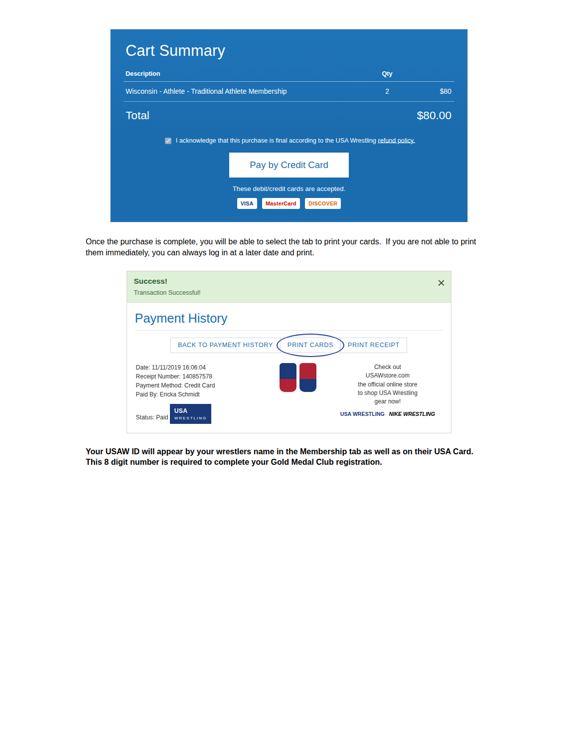Cart Summary
| Description | Qty | |
| --- | --- | --- |
| Wisconsin - Athlete - Traditional Athlete Membership | 2 | $80 |
| Total | | $80.00 |
I acknowledge that this purchase is final according to the USA Wrestling refund policy.
Pay by Credit Card
These debit/credit cards are accepted.
VISA MasterCard DISCOVER
Once the purchase is complete, you will be able to select the tab to print your cards. If you are not able to print them immediately, you can always log in at a later date and print.
× Success! Transaction Successful!
Payment History
Back to Payment History Print Cards Print Receipt
Date: 11/11/2019 16:06:04
Receipt Number: 140857578
Payment Method: Credit Card
Paid By: Ericka Schmidt
Status: Paid
USAWRESTLING
Check out
USAWstore.com
the official online store
to shop USA Wrestling
gear now!
USA WRESTLING NIKE WRESTLING
Your USAW ID will appear by your wrestlers name in the Membership tab as well as on their USA Card. This 8 digit number is required to complete your Gold Medal Club registration.